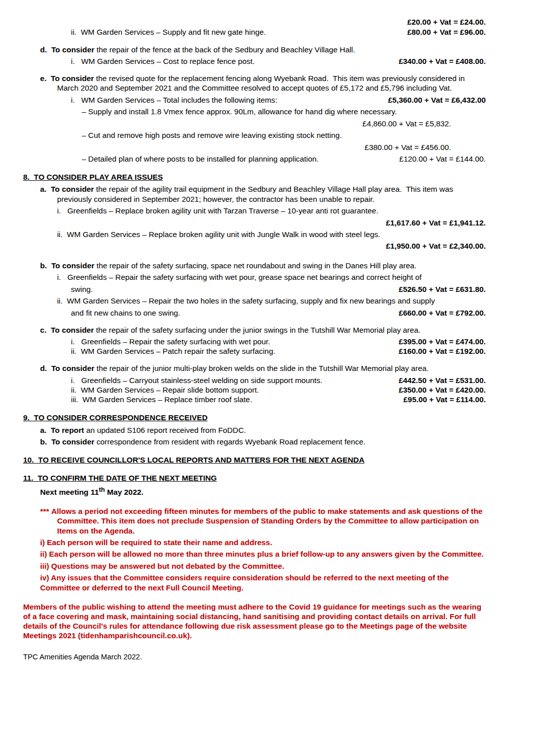£20.00 + Vat = £24.00.
ii. WM Garden Services – Supply and fit new gate hinge.
£80.00 + Vat = £96.00.
d. To consider the repair of the fence at the back of the Sedbury and Beachley Village Hall.
i. WM Garden Services – Cost to replace fence post.
£340.00 + Vat = £408.00.
e. To consider the revised quote for the replacement fencing along Wyebank Road. This item was previously considered in March 2020 and September 2021 and the Committee resolved to accept quotes of £5,172 and £5,796 including Vat.
i. WM Garden Services – Total includes the following items:
£5,360.00 + Vat = £6,432.00
– Supply and install 1.8 Vmex fence approx. 90Lm, allowance for hand dig where necessary.
£4,860.00 + Vat = £5,832.
– Cut and remove high posts and remove wire leaving existing stock netting.
£380.00 + Vat = £456.00.
– Detailed plan of where posts to be installed for planning application.
£120.00 + Vat = £144.00.
8. TO CONSIDER PLAY AREA ISSUES
a. To consider the repair of the agility trail equipment in the Sedbury and Beachley Village Hall play area. This item was previously considered in September 2021; however, the contractor has been unable to repair.
i. Greenfields – Replace broken agility unit with Tarzan Traverse – 10-year anti rot guarantee.
£1,617.60 + Vat = £1,941.12.
ii. WM Garden Services – Replace broken agility unit with Jungle Walk in wood with steel legs.
£1,950.00 + Vat = £2,340.00.
b. To consider the repair of the safety surfacing, space net roundabout and swing in the Danes Hill play area.
i. Greenfields – Repair the safety surfacing with wet pour, grease space net bearings and correct height of
swing.
£526.50 + Vat = £631.80.
ii. WM Garden Services – Repair the two holes in the safety surfacing, supply and fix new bearings and supply
and fit new chains to one swing.
£660.00 + Vat = £792.00.
c. To consider the repair of the safety surfacing under the junior swings in the Tutshill War Memorial play area.
i. Greenfields – Repair the safety surfacing with wet pour.
£395.00 + Vat = £474.00.
ii. WM Garden Services – Patch repair the safety surfacing.
£160.00 + Vat = £192.00.
d. To consider the repair of the junior multi-play broken welds on the slide in the Tutshill War Memorial play area.
i. Greenfields – Carryout stainless-steel welding on side support mounts.
£442.50 + Vat = £531.00.
ii. WM Garden Services – Repair slide bottom support.
£350.00 + Vat = £420.00.
iii. WM Garden Services – Replace timber roof slate.
£95.00 + Vat = £114.00.
9. TO CONSIDER CORRESPONDENCE RECEIVED
a. To report an updated S106 report received from FoDDC.
b. To consider correspondence from resident with regards Wyebank Road replacement fence.
10. TO RECEIVE COUNCILLOR'S LOCAL REPORTS AND MATTERS FOR THE NEXT AGENDA
11. TO CONFIRM THE DATE OF THE NEXT MEETING
Next meeting 11th May 2022.
*** Allows a period not exceeding fifteen minutes for members of the public to make statements and ask questions of the Committee. This item does not preclude Suspension of Standing Orders by the Committee to allow participation on Items on the Agenda.
i) Each person will be required to state their name and address.
ii) Each person will be allowed no more than three minutes plus a brief follow-up to any answers given by the Committee.
iii) Questions may be answered but not debated by the Committee.
iv) Any issues that the Committee considers require consideration should be referred to the next meeting of the Committee or deferred to the next Full Council Meeting.
Members of the public wishing to attend the meeting must adhere to the Covid 19 guidance for meetings such as the wearing of a face covering and mask, maintaining social distancing, hand sanitising and providing contact details on arrival. For full details of the Council's rules for attendance following due risk assessment please go to the Meetings page of the website Meetings 2021 (tidenhamparishcouncil.co.uk).
TPC Amenities Agenda March 2022.